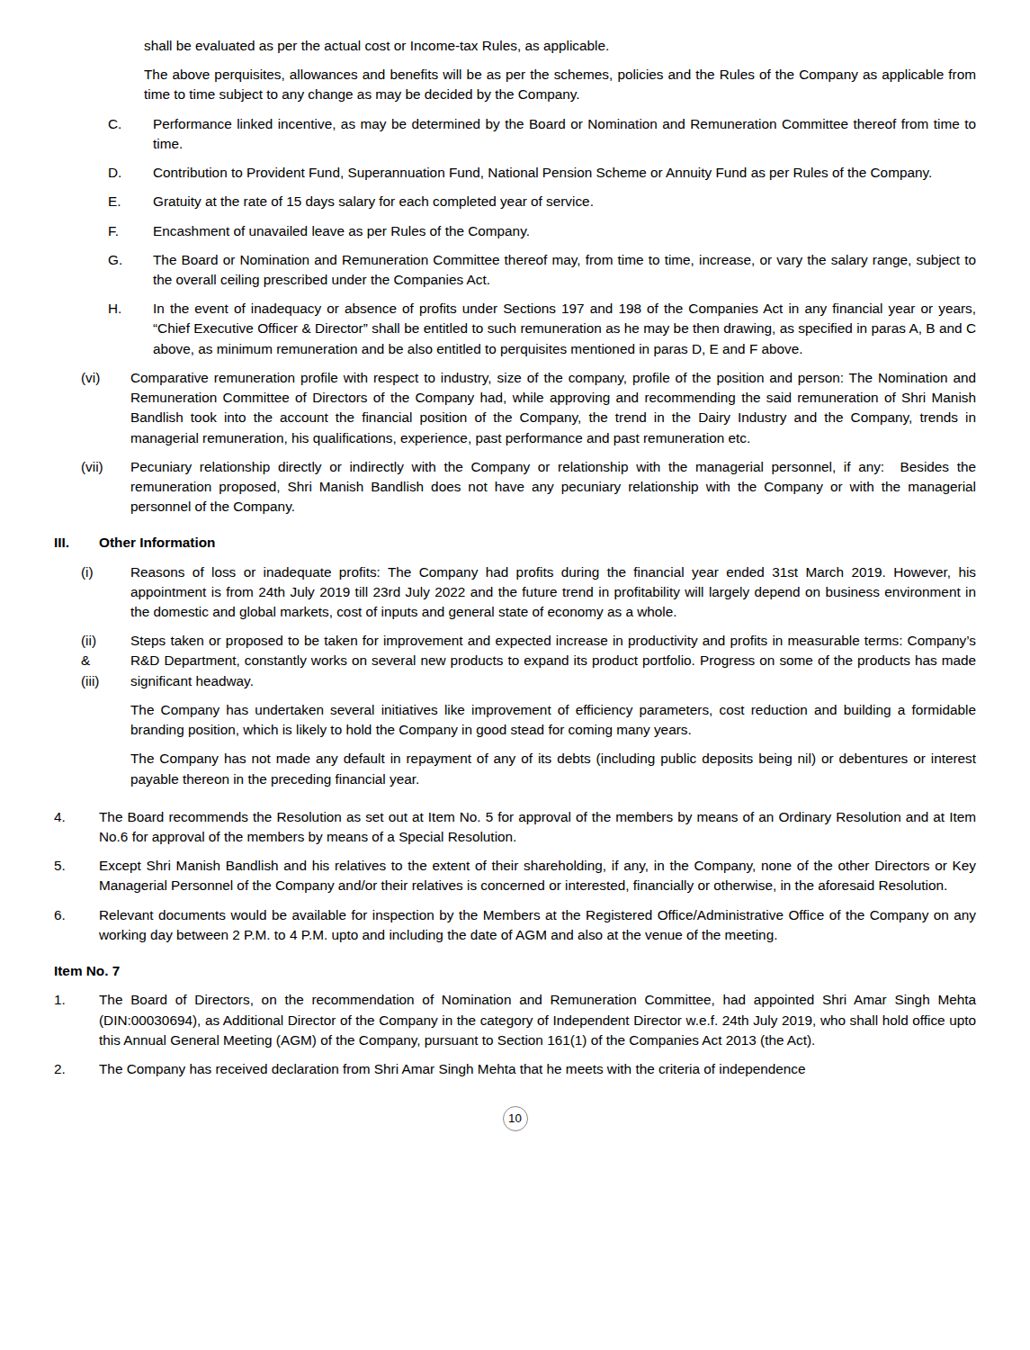shall be evaluated as per the actual cost or Income-tax Rules, as applicable.
The above perquisites, allowances and benefits will be as per the schemes, policies and the Rules of the Company as applicable from time to time subject to any change as may be decided by the Company.
C.
Performance linked incentive, as may be determined by the Board or Nomination and Remuneration Committee thereof from time to time.
D.
Contribution to Provident Fund, Superannuation Fund, National Pension Scheme or Annuity Fund as per Rules of the Company.
E.
Gratuity at the rate of 15 days salary for each completed year of service.
F.
Encashment of unavailed leave as per Rules of the Company.
G.
The Board or Nomination and Remuneration Committee thereof may, from time to time, increase, or vary the salary range, subject to the overall ceiling prescribed under the Companies Act.
H.
In the event of inadequacy or absence of profits under Sections 197 and 198 of the Companies Act in any financial year or years, “Chief Executive Officer & Director” shall be entitled to such remuneration as he may be then drawing, as specified in paras A, B and C above, as minimum remuneration and be also entitled to perquisites mentioned in paras D, E and F above.
(vi)
Comparative remuneration profile with respect to industry, size of the company, profile of the position and person: The Nomination and Remuneration Committee of Directors of the Company had, while approving and recommending the said remuneration of Shri Manish Bandlish took into the account the financial position of the Company, the trend in the Dairy Industry and the Company, trends in managerial remuneration, his qualifications, experience, past performance and past remuneration etc.
(vii)
Pecuniary relationship directly or indirectly with the Company or relationship with the managerial personnel, if any: Besides the remuneration proposed, Shri Manish Bandlish does not have any pecuniary relationship with the Company or with the managerial personnel of the Company.
III.
Other Information
(i)
Reasons of loss or inadequate profits: The Company had profits during the financial year ended 31st March 2019. However, his appointment is from 24th July 2019 till 23rd July 2022 and the future trend in profitability will largely depend on business environment in the domestic and global markets, cost of inputs and general state of economy as a whole.
(ii)
&
(iii)
Steps taken or proposed to be taken for improvement and expected increase in productivity and profits in measurable terms: Company’s R&D Department, constantly works on several new products to expand its product portfolio. Progress on some of the products has made significant headway.
The Company has undertaken several initiatives like improvement of efficiency parameters, cost reduction and building a formidable branding position, which is likely to hold the Company in good stead for coming many years.
The Company has not made any default in repayment of any of its debts (including public deposits being nil) or debentures or interest payable thereon in the preceding financial year.
4.
The Board recommends the Resolution as set out at Item No. 5 for approval of the members by means of an Ordinary Resolution and at Item No.6 for approval of the members by means of a Special Resolution.
5.
Except Shri Manish Bandlish and his relatives to the extent of their shareholding, if any, in the Company, none of the other Directors or Key Managerial Personnel of the Company and/or their relatives is concerned or interested, financially or otherwise, in the aforesaid Resolution.
6.
Relevant documents would be available for inspection by the Members at the Registered Office/Administrative Office of the Company on any working day between 2 P.M. to 4 P.M. upto and including the date of AGM and also at the venue of the meeting.
Item No. 7
1.
The Board of Directors, on the recommendation of Nomination and Remuneration Committee, had appointed Shri Amar Singh Mehta (DIN:00030694), as Additional Director of the Company in the category of Independent Director w.e.f. 24th July 2019, who shall hold office upto this Annual General Meeting (AGM) of the Company, pursuant to Section 161(1) of the Companies Act 2013 (the Act).
2.
The Company has received declaration from Shri Amar Singh Mehta that he meets with the criteria of independence
10